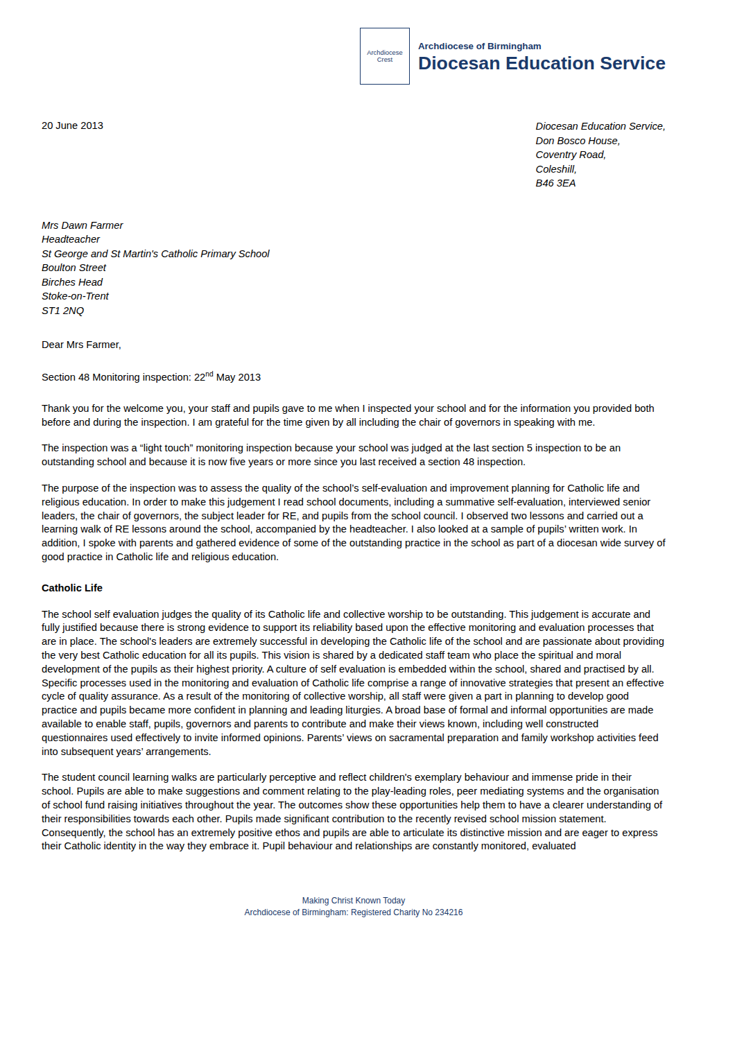Archdiocese
Crest
Archdiocese of Birmingham
Diocesan Education Service
20 June 2013
Diocesan Education Service,
Don Bosco House,
Coventry Road,
Coleshill,
B46 3EA
Mrs Dawn Farmer
Headteacher
St George and St Martin's Catholic Primary School
Boulton Street
Birches Head
Stoke-on-Trent
ST1 2NQ
Dear Mrs Farmer,
Section 48 Monitoring inspection: 22nd May 2013
Thank you for the welcome you, your staff and pupils gave to me when I inspected your school and for the information you provided both before and during the inspection. I am grateful for the time given by all including the chair of governors in speaking with me.
The inspection was a “light touch” monitoring inspection because your school was judged at the last section 5 inspection to be an outstanding school and because it is now five years or more since you last received a section 48 inspection.
The purpose of the inspection was to assess the quality of the school’s self-evaluation and improvement planning for Catholic life and religious education. In order to make this judgement I read school documents, including a summative self-evaluation, interviewed senior leaders, the chair of governors, the subject leader for RE, and pupils from the school council. I observed two lessons and carried out a learning walk of RE lessons around the school, accompanied by the headteacher. I also looked at a sample of pupils’ written work. In addition, I spoke with parents and gathered evidence of some of the outstanding practice in the school as part of a diocesan wide survey of good practice in Catholic life and religious education.
Catholic Life
The school self evaluation judges the quality of its Catholic life and collective worship to be outstanding. This judgement is accurate and fully justified because there is strong evidence to support its reliability based upon the effective monitoring and evaluation processes that are in place. The school's leaders are extremely successful in developing the Catholic life of the school and are passionate about providing the very best Catholic education for all its pupils. This vision is shared by a dedicated staff team who place the spiritual and moral development of the pupils as their highest priority. A culture of self evaluation is embedded within the school, shared and practised by all. Specific processes used in the monitoring and evaluation of Catholic life comprise a range of innovative strategies that present an effective cycle of quality assurance. As a result of the monitoring of collective worship, all staff were given a part in planning to develop good practice and pupils became more confident in planning and leading liturgies. A broad base of formal and informal opportunities are made available to enable staff, pupils, governors and parents to contribute and make their views known, including well constructed questionnaires used effectively to invite informed opinions. Parents’ views on sacramental preparation and family workshop activities feed into subsequent years’ arrangements.
The student council learning walks are particularly perceptive and reflect children's exemplary behaviour and immense pride in their school. Pupils are able to make suggestions and comment relating to the play-leading roles, peer mediating systems and the organisation of school fund raising initiatives throughout the year. The outcomes show these opportunities help them to have a clearer understanding of their responsibilities towards each other. Pupils made significant contribution to the recently revised school mission statement. Consequently, the school has an extremely positive ethos and pupils are able to articulate its distinctive mission and are eager to express their Catholic identity in the way they embrace it. Pupil behaviour and relationships are constantly monitored, evaluated
Making Christ Known Today
Archdiocese of Birmingham: Registered Charity No 234216